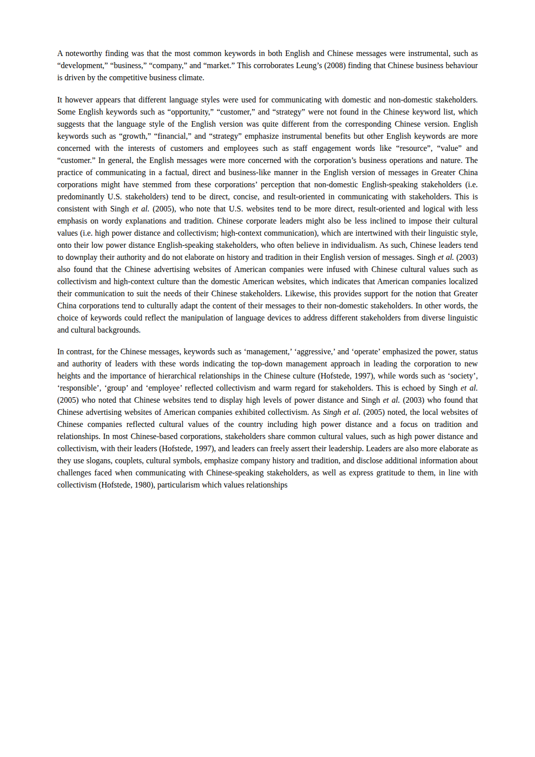A noteworthy finding was that the most common keywords in both English and Chinese messages were instrumental, such as “development,” “business,” “company,” and “market.” This corroborates Leung’s (2008) finding that Chinese business behaviour is driven by the competitive business climate.
It however appears that different language styles were used for communicating with domestic and non-domestic stakeholders. Some English keywords such as “opportunity,” “customer,” and “strategy” were not found in the Chinese keyword list, which suggests that the language style of the English version was quite different from the corresponding Chinese version. English keywords such as “growth,” “financial,” and “strategy” emphasize instrumental benefits but other English keywords are more concerned with the interests of customers and employees such as staff engagement words like “resource”, “value” and “customer.” In general, the English messages were more concerned with the corporation’s business operations and nature. The practice of communicating in a factual, direct and business-like manner in the English version of messages in Greater China corporations might have stemmed from these corporations’ perception that non-domestic English-speaking stakeholders (i.e. predominantly U.S. stakeholders) tend to be direct, concise, and result-oriented in communicating with stakeholders. This is consistent with Singh et al. (2005), who note that U.S. websites tend to be more direct, result-oriented and logical with less emphasis on wordy explanations and tradition. Chinese corporate leaders might also be less inclined to impose their cultural values (i.e. high power distance and collectivism; high-context communication), which are intertwined with their linguistic style, onto their low power distance English-speaking stakeholders, who often believe in individualism. As such, Chinese leaders tend to downplay their authority and do not elaborate on history and tradition in their English version of messages. Singh et al. (2003) also found that the Chinese advertising websites of American companies were infused with Chinese cultural values such as collectivism and high-context culture than the domestic American websites, which indicates that American companies localized their communication to suit the needs of their Chinese stakeholders. Likewise, this provides support for the notion that Greater China corporations tend to culturally adapt the content of their messages to their non-domestic stakeholders. In other words, the choice of keywords could reflect the manipulation of language devices to address different stakeholders from diverse linguistic and cultural backgrounds.
In contrast, for the Chinese messages, keywords such as ‘management,’ ‘aggressive,’ and ‘operate’ emphasized the power, status and authority of leaders with these words indicating the top-down management approach in leading the corporation to new heights and the importance of hierarchical relationships in the Chinese culture (Hofstede, 1997), while words such as ‘society’, ‘responsible’, ‘group’ and ‘employee’ reflected collectivism and warm regard for stakeholders. This is echoed by Singh et al. (2005) who noted that Chinese websites tend to display high levels of power distance and Singh et al. (2003) who found that Chinese advertising websites of American companies exhibited collectivism. As Singh et al. (2005) noted, the local websites of Chinese companies reflected cultural values of the country including high power distance and a focus on tradition and relationships. In most Chinese-based corporations, stakeholders share common cultural values, such as high power distance and collectivism, with their leaders (Hofstede, 1997), and leaders can freely assert their leadership. Leaders are also more elaborate as they use slogans, couplets, cultural symbols, emphasize company history and tradition, and disclose additional information about challenges faced when communicating with Chinese-speaking stakeholders, as well as express gratitude to them, in line with collectivism (Hofstede, 1980), particularism which values relationships